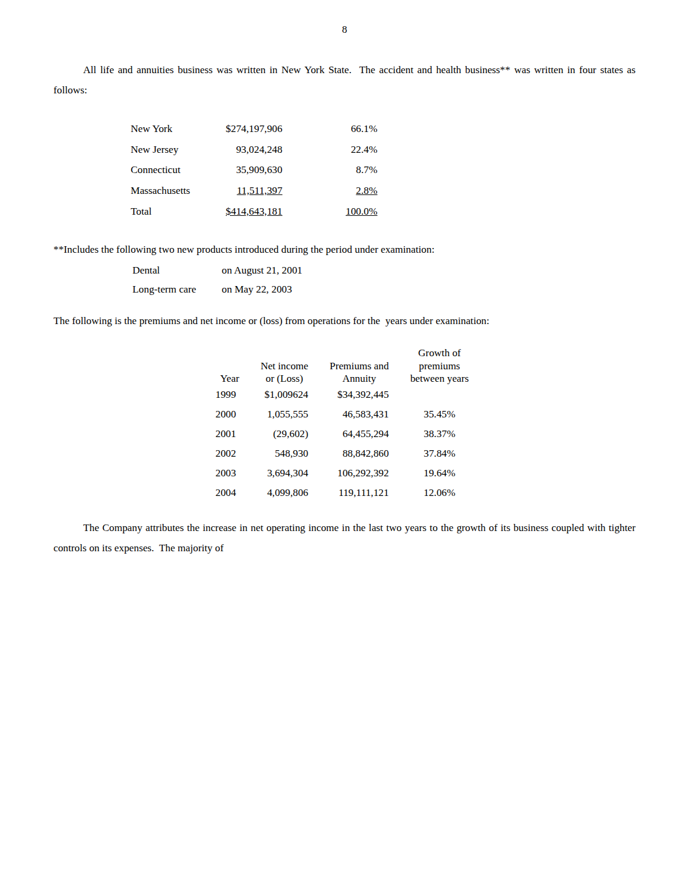8
All life and annuities business was written in New York State. The accident and health business** was written in four states as follows:
| New York | $274,197,906 | 66.1% |
| New Jersey | 93,024,248 | 22.4% |
| Connecticut | 35,909,630 | 8.7% |
| Massachusetts | 11,511,397 | 2.8% |
| Total | $414,643,181 | 100.0% |
**Includes the following two new products introduced during the period under examination:
| Dental | on August 21, 2001 |
| Long-term care | on May 22, 2003 |
The following is the premiums and net income or (loss) from operations for the years under examination:
| Year | Net income or (Loss) | Premiums and Annuity | Growth of premiums between years |
| --- | --- | --- | --- |
| 1999 | $1,009624 | $34,392,445 | |
| 2000 | 1,055,555 | 46,583,431 | 35.45% |
| 2001 | (29,602) | 64,455,294 | 38.37% |
| 2002 | 548,930 | 88,842,860 | 37.84% |
| 2003 | 3,694,304 | 106,292,392 | 19.64% |
| 2004 | 4,099,806 | 119,111,121 | 12.06% |
The Company attributes the increase in net operating income in the last two years to the growth of its business coupled with tighter controls on its expenses. The majority of